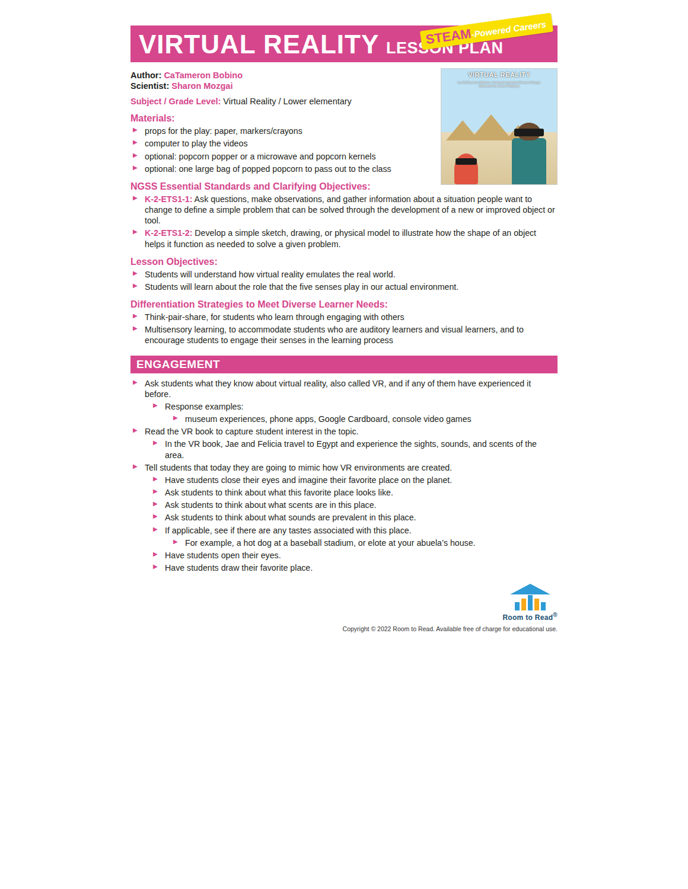Virtual Reality Lesson Plan
STEAM-Powered Careers
VIRTUAL REALITY
by CaTameron Bobino • featured scientist Sharon Mozgai
illustrated by Janet Pagliuca
Author: CaTameron Bobino
Scientist: Sharon Mozgai
Subject / Grade Level: Virtual Reality / Lower elementary
Materials:
props for the play: paper, markers/crayons
computer to play the videos
optional: popcorn popper or a microwave and popcorn kernels
optional: one large bag of popped popcorn to pass out to the class
NGSS Essential Standards and Clarifying Objectives:
K-2-ETS1-1: Ask questions, make observations, and gather information about a situation people want to change to define a simple problem that can be solved through the development of a new or improved object or tool.
K-2-ETS1-2: Develop a simple sketch, drawing, or physical model to illustrate how the shape of an object helps it function as needed to solve a given problem.
Lesson Objectives:
Students will understand how virtual reality emulates the real world.
Students will learn about the role that the five senses play in our actual environment.
Differentiation Strategies to Meet Diverse Learner Needs:
Think-pair-share, for students who learn through engaging with others
Multisensory learning, to accommodate students who are auditory learners and visual learners, and to encourage students to engage their senses in the learning process
ENGAGEMENT
Ask students what they know about virtual reality, also called VR, and if any of them have experienced it before.
Response examples:
museum experiences, phone apps, Google Cardboard, console video games
Read the VR book to capture student interest in the topic.
In the VR book, Jae and Felicia travel to Egypt and experience the sights, sounds, and scents of the area.
Tell students that today they are going to mimic how VR environments are created.
Have students close their eyes and imagine their favorite place on the planet.
Ask students to think about what this favorite place looks like.
Ask students to think about what scents are in this place.
Ask students to think about what sounds are prevalent in this place.
If applicable, see if there are any tastes associated with this place.
For example, a hot dog at a baseball stadium, or elote at your abuela’s house.
Have students open their eyes.
Have students draw their favorite place.
Room to Read®
Copyright © 2022 Room to Read. Available free of charge for educational use.